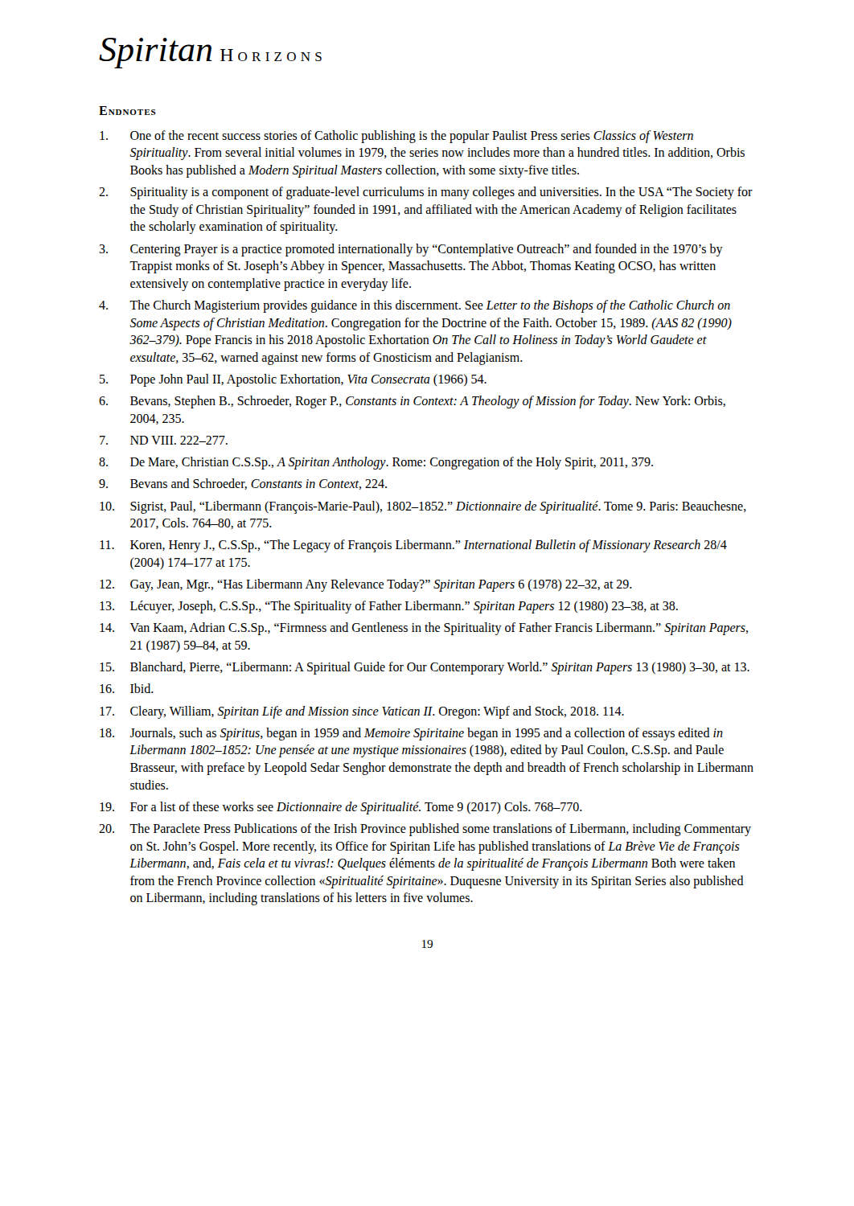Spiritan Horizons
Endnotes
One of the recent success stories of Catholic publishing is the popular Paulist Press series Classics of Western Spirituality. From several initial volumes in 1979, the series now includes more than a hundred titles. In addition, Orbis Books has published a Modern Spiritual Masters collection, with some sixty-five titles.
Spirituality is a component of graduate-level curriculums in many colleges and universities. In the USA “The Society for the Study of Christian Spirituality” founded in 1991, and affiliated with the American Academy of Religion facilitates the scholarly examination of spirituality.
Centering Prayer is a practice promoted internationally by “Contemplative Outreach” and founded in the 1970’s by Trappist monks of St. Joseph’s Abbey in Spencer, Massachusetts. The Abbot, Thomas Keating OCSO, has written extensively on contemplative practice in everyday life.
The Church Magisterium provides guidance in this discernment. See Letter to the Bishops of the Catholic Church on Some Aspects of Christian Meditation. Congregation for the Doctrine of the Faith. October 15, 1989. (AAS 82 (1990) 362–379). Pope Francis in his 2018 Apostolic Exhortation On The Call to Holiness in Today’s World Gaudete et exsultate, 35–62, warned against new forms of Gnosticism and Pelagianism.
Pope John Paul II, Apostolic Exhortation, Vita Consecrata (1966) 54.
Bevans, Stephen B., Schroeder, Roger P., Constants in Context: A Theology of Mission for Today. New York: Orbis, 2004, 235.
ND VIII. 222–277.
De Mare, Christian C.S.Sp., A Spiritan Anthology. Rome: Congregation of the Holy Spirit, 2011, 379.
Bevans and Schroeder, Constants in Context, 224.
Sigrist, Paul, “Libermann (François-Marie-Paul), 1802–1852.” Dictionnaire de Spiritualité. Tome 9. Paris: Beauchesne, 2017, Cols. 764–80, at 775.
Koren, Henry J., C.S.Sp., “The Legacy of François Libermann.” International Bulletin of Missionary Research 28/4 (2004) 174–177 at 175.
Gay, Jean, Mgr., “Has Libermann Any Relevance Today?” Spiritan Papers 6 (1978) 22–32, at 29.
Lécuyer, Joseph, C.S.Sp., “The Spirituality of Father Libermann.” Spiritan Papers 12 (1980) 23–38, at 38.
Van Kaam, Adrian C.S.Sp., “Firmness and Gentleness in the Spirituality of Father Francis Libermann.” Spiritan Papers, 21 (1987) 59–84, at 59.
Blanchard, Pierre, “Libermann: A Spiritual Guide for Our Contemporary World.” Spiritan Papers 13 (1980) 3–30, at 13.
Ibid.
Cleary, William, Spiritan Life and Mission since Vatican II. Oregon: Wipf and Stock, 2018. 114.
Journals, such as Spiritus, began in 1959 and Memoire Spiritaine began in 1995 and a collection of essays edited in Libermann 1802–1852: Une pensée at une mystique missionaires (1988), edited by Paul Coulon, C.S.Sp. and Paule Brasseur, with preface by Leopold Sedar Senghor demonstrate the depth and breadth of French scholarship in Libermann studies.
For a list of these works see Dictionnaire de Spiritualité. Tome 9 (2017) Cols. 768–770.
The Paraclete Press Publications of the Irish Province published some translations of Libermann, including Commentary on St. John’s Gospel. More recently, its Office for Spiritan Life has published translations of La Brève Vie de François Libermann, and, Fais cela et tu vivras!: Quelques éléments de la spiritualité de François Libermann Both were taken from the French Province collection «Spiritualité Spiritaine». Duquesne University in its Spiritan Series also published on Libermann, including translations of his letters in five volumes.
19